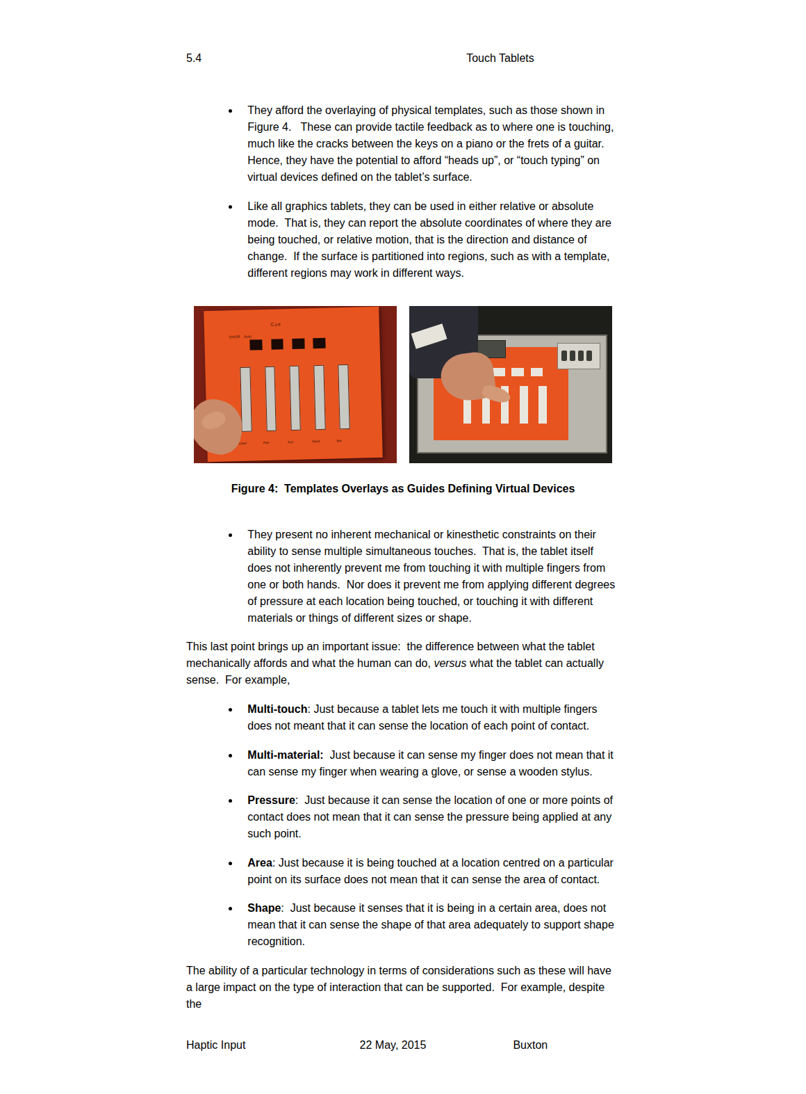5.4
Touch Tablets
They afford the overlaying of physical templates, such as those shown in Figure 4. These can provide tactile feedback as to where one is touching, much like the cracks between the keys on a piano or the frets of a guitar. Hence, they have the potential to afford “heads up”, or “touch typing” on virtual devices defined on the tablet’s surface.
Like all graphics tablets, they can be used in either relative or absolute mode. That is, they can report the absolute coordinates of where they are being touched, or relative motion, that is the direction and distance of change. If the surface is partitioned into regions, such as with a template, different regions may work in different ways.
Cue
On/Off Auto
Level
Pan
Aux
Send
Mix
Cue On/Off
Figure 4: Templates Overlays as Guides Defining Virtual Devices
They present no inherent mechanical or kinesthetic constraints on their ability to sense multiple simultaneous touches. That is, the tablet itself does not inherently prevent me from touching it with multiple fingers from one or both hands. Nor does it prevent me from applying different degrees of pressure at each location being touched, or touching it with different materials or things of different sizes or shape.
This last point brings up an important issue: the difference between what the tablet mechanically affords and what the human can do, versus what the tablet can actually sense. For example,
Multi-touch: Just because a tablet lets me touch it with multiple fingers does not meant that it can sense the location of each point of contact.
Multi-material: Just because it can sense my finger does not mean that it can sense my finger when wearing a glove, or sense a wooden stylus.
Pressure: Just because it can sense the location of one or more points of contact does not mean that it can sense the pressure being applied at any such point.
Area: Just because it is being touched at a location centred on a particular point on its surface does not mean that it can sense the area of contact.
Shape: Just because it senses that it is being in a certain area, does not mean that it can sense the shape of that area adequately to support shape recognition.
The ability of a particular technology in terms of considerations such as these will have a large impact on the type of interaction that can be supported. For example, despite the
Haptic Input
22 May, 2015
Buxton